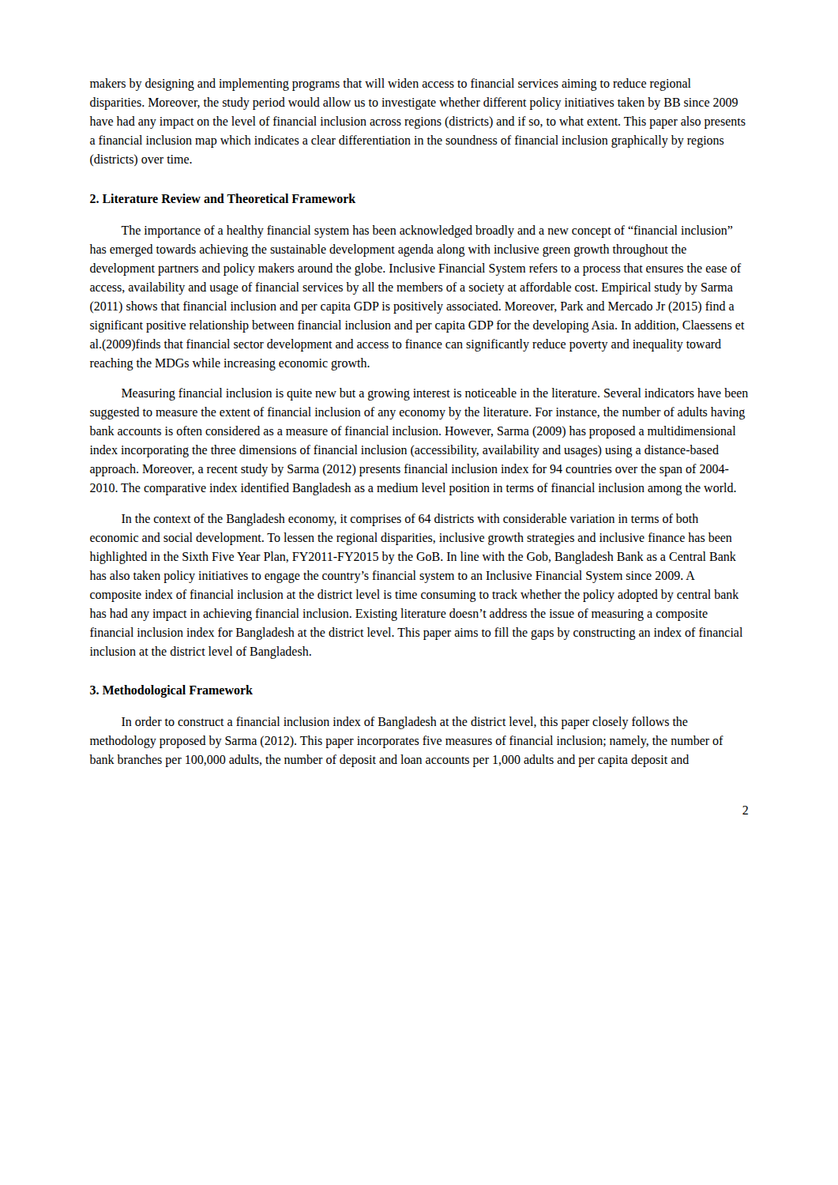makers by designing and implementing programs that will widen access to financial services aiming to reduce regional disparities. Moreover, the study period would allow us to investigate whether different policy initiatives taken by BB since 2009 have had any impact on the level of financial inclusion across regions (districts) and if so, to what extent. This paper also presents a financial inclusion map which indicates a clear differentiation in the soundness of financial inclusion graphically by regions (districts) over time.
2. Literature Review and Theoretical Framework
The importance of a healthy financial system has been acknowledged broadly and a new concept of “financial inclusion” has emerged towards achieving the sustainable development agenda along with inclusive green growth throughout the development partners and policy makers around the globe. Inclusive Financial System refers to a process that ensures the ease of access, availability and usage of financial services by all the members of a society at affordable cost. Empirical study by Sarma (2011) shows that financial inclusion and per capita GDP is positively associated. Moreover, Park and Mercado Jr (2015) find a significant positive relationship between financial inclusion and per capita GDP for the developing Asia. In addition, Claessens et al.(2009)finds that financial sector development and access to finance can significantly reduce poverty and inequality toward reaching the MDGs while increasing economic growth.
Measuring financial inclusion is quite new but a growing interest is noticeable in the literature. Several indicators have been suggested to measure the extent of financial inclusion of any economy by the literature. For instance, the number of adults having bank accounts is often considered as a measure of financial inclusion. However, Sarma (2009) has proposed a multidimensional index incorporating the three dimensions of financial inclusion (accessibility, availability and usages) using a distance-based approach. Moreover, a recent study by Sarma (2012) presents financial inclusion index for 94 countries over the span of 2004-2010. The comparative index identified Bangladesh as a medium level position in terms of financial inclusion among the world.
In the context of the Bangladesh economy, it comprises of 64 districts with considerable variation in terms of both economic and social development. To lessen the regional disparities, inclusive growth strategies and inclusive finance has been highlighted in the Sixth Five Year Plan, FY2011-FY2015 by the GoB. In line with the Gob, Bangladesh Bank as a Central Bank has also taken policy initiatives to engage the country’s financial system to an Inclusive Financial System since 2009. A composite index of financial inclusion at the district level is time consuming to track whether the policy adopted by central bank has had any impact in achieving financial inclusion. Existing literature doesn’t address the issue of measuring a composite financial inclusion index for Bangladesh at the district level. This paper aims to fill the gaps by constructing an index of financial inclusion at the district level of Bangladesh.
3. Methodological Framework
In order to construct a financial inclusion index of Bangladesh at the district level, this paper closely follows the methodology proposed by Sarma (2012). This paper incorporates five measures of financial inclusion; namely, the number of bank branches per 100,000 adults, the number of deposit and loan accounts per 1,000 adults and per capita deposit and
2